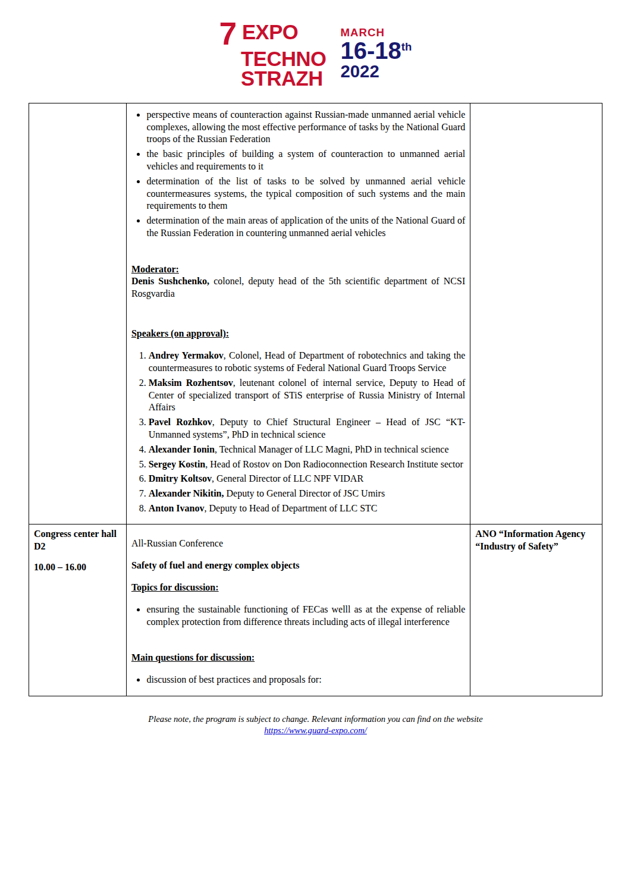7 EXPO
TECHNO
STRAZH
MARCH
16-18th
2022
| | perspective means of counteraction against Russian-made unmanned aerial vehicle complexes, allowing the most effective performance of tasks by the National Guard troops of the Russian Federation the basic principles of building a system of counteraction to unmanned aerial vehicles and requirements to it determination of the list of tasks to be solved by unmanned aerial vehicle countermeasures systems, the typical composition of such systems and the main requirements to them determination of the main areas of application of the units of the National Guard of the Russian Federation in countering unmanned aerial vehicles Moderator: Denis Sushchenko, colonel, deputy head of the 5th scientific department of NCSI Rosgvardia Speakers (on approval): Andrey Yermakov , Colonel, Head of Department of robotechnics and taking the countermeasures to robotic systems of Federal National Guard Troops Service Maksim Rozhentsov , leutenant colonel of internal service, Deputy to Head of Center of specialized transport of STiS enterprise of Russia Ministry of Internal Affairs Pavel Rozhkov , Deputy to Chief Structural Engineer – Head of JSC “KT-Unmanned systems”, PhD in technical science Alexander Ionin , Technical Manager of LLC Magni, PhD in technical science Sergey Kostin , Head of Rostov on Don Radioconnection Research Institute sector Dmitry Koltsov , General Director of LLC NPF VIDAR Alexander Nikitin, Deputy to General Director of JSC Umirs Anton Ivanov , Deputy to Head of Department of LLC STC | |
| Congress center hall D2 10.00 – 16.00 | All-Russian Conference Safety of fuel and energy complex objects Topics for discussion: ensuring the sustainable functioning of FECas welll as at the expense of reliable complex protection from difference threats including acts of illegal interference Main questions for discussion: discussion of best practices and proposals for: | ANO “Information Agency “Industry of Safety” |
Please note, the program is subject to change. Relevant information you can find on the website
https://www.guard-expo.com/